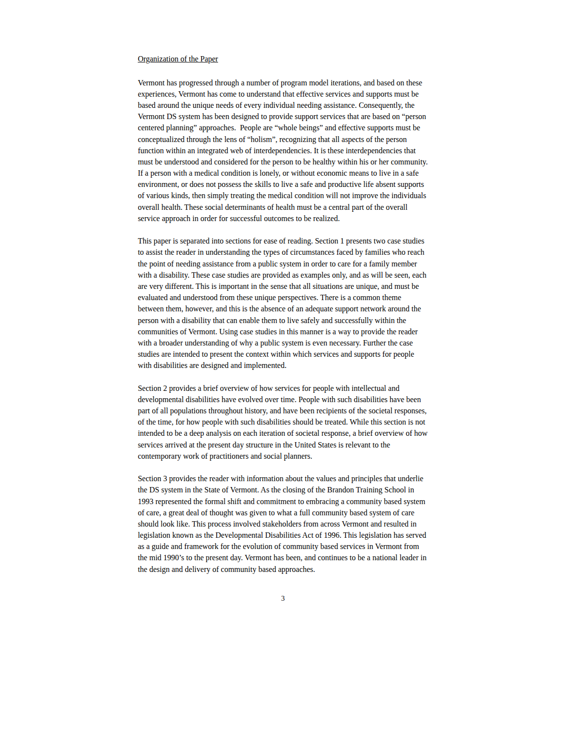Organization of the Paper
Vermont has progressed through a number of program model iterations, and based on these experiences, Vermont has come to understand that effective services and supports must be based around the unique needs of every individual needing assistance. Consequently, the Vermont DS system has been designed to provide support services that are based on “person centered planning” approaches. People are “whole beings” and effective supports must be conceptualized through the lens of “holism”, recognizing that all aspects of the person function within an integrated web of interdependencies. It is these interdependencies that must be understood and considered for the person to be healthy within his or her community. If a person with a medical condition is lonely, or without economic means to live in a safe environment, or does not possess the skills to live a safe and productive life absent supports of various kinds, then simply treating the medical condition will not improve the individuals overall health. These social determinants of health must be a central part of the overall service approach in order for successful outcomes to be realized.
This paper is separated into sections for ease of reading. Section 1 presents two case studies to assist the reader in understanding the types of circumstances faced by families who reach the point of needing assistance from a public system in order to care for a family member with a disability. These case studies are provided as examples only, and as will be seen, each are very different. This is important in the sense that all situations are unique, and must be evaluated and understood from these unique perspectives. There is a common theme between them, however, and this is the absence of an adequate support network around the person with a disability that can enable them to live safely and successfully within the communities of Vermont. Using case studies in this manner is a way to provide the reader with a broader understanding of why a public system is even necessary. Further the case studies are intended to present the context within which services and supports for people with disabilities are designed and implemented.
Section 2 provides a brief overview of how services for people with intellectual and developmental disabilities have evolved over time. People with such disabilities have been part of all populations throughout history, and have been recipients of the societal responses, of the time, for how people with such disabilities should be treated. While this section is not intended to be a deep analysis on each iteration of societal response, a brief overview of how services arrived at the present day structure in the United States is relevant to the contemporary work of practitioners and social planners.
Section 3 provides the reader with information about the values and principles that underlie the DS system in the State of Vermont. As the closing of the Brandon Training School in 1993 represented the formal shift and commitment to embracing a community based system of care, a great deal of thought was given to what a full community based system of care should look like. This process involved stakeholders from across Vermont and resulted in legislation known as the Developmental Disabilities Act of 1996. This legislation has served as a guide and framework for the evolution of community based services in Vermont from the mid 1990’s to the present day. Vermont has been, and continues to be a national leader in the design and delivery of community based approaches.
3